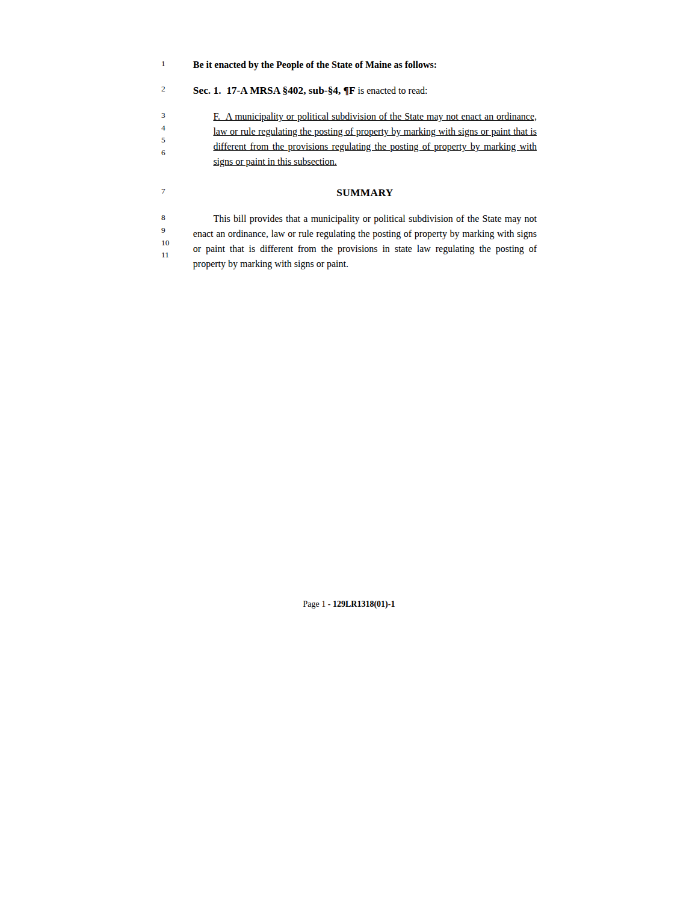1
Be it enacted by the People of the State of Maine as follows:
2
Sec. 1. 17-A MRSA §402, sub-§4, ¶F is enacted to read:
3
4
5
6
F. A municipality or political subdivision of the State may not enact an ordinance, law or rule regulating the posting of property by marking with signs or paint that is different from the provisions regulating the posting of property by marking with signs or paint in this subsection.
7
SUMMARY
8
9
10
11
This bill provides that a municipality or political subdivision of the State may not enact an ordinance, law or rule regulating the posting of property by marking with signs or paint that is different from the provisions in state law regulating the posting of property by marking with signs or paint.
Page 1 - 129LR1318(01)-1